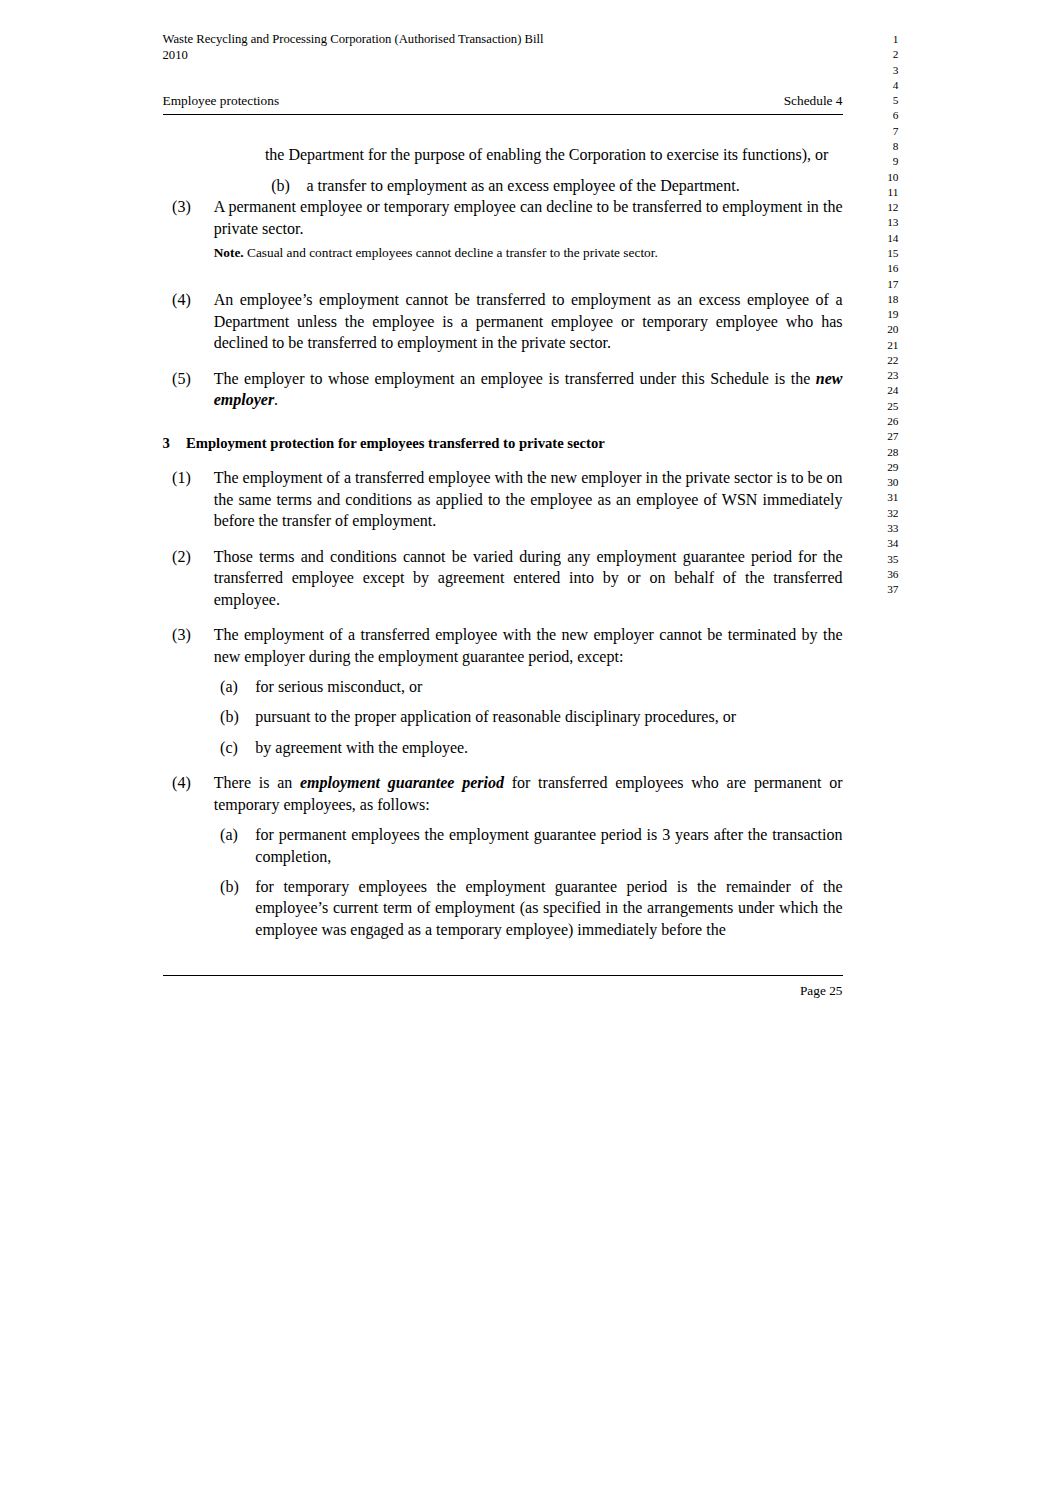Waste Recycling and Processing Corporation (Authorised Transaction) Bill
2010
Employee protections Schedule 4
the Department for the purpose of enabling the Corporation to exercise its functions), or
(b) a transfer to employment as an excess employee of the Department.
(3)
A permanent employee or temporary employee can decline to be transferred to employment in the private sector.
Note. Casual and contract employees cannot decline a transfer to the private sector.
(4)
An employee’s employment cannot be transferred to employment as an excess employee of a Department unless the employee is a permanent employee or temporary employee who has declined to be transferred to employment in the private sector.
(5)
The employer to whose employment an employee is transferred under this Schedule is the new employer.
3 Employment protection for employees transferred to private sector
(1)
The employment of a transferred employee with the new employer in the private sector is to be on the same terms and conditions as applied to the employee as an employee of WSN immediately before the transfer of employment.
(2)
Those terms and conditions cannot be varied during any employment guarantee period for the transferred employee except by agreement entered into by or on behalf of the transferred employee.
(3)
The employment of a transferred employee with the new employer cannot be terminated by the new employer during the employment guarantee period, except:
(a) for serious misconduct, or
(b) pursuant to the proper application of reasonable disciplinary procedures, or
(c) by agreement with the employee.
(4)
There is an employment guarantee period for transferred employees who are permanent or temporary employees, as follows:
(a) for permanent employees the employment guarantee period is 3 years after the transaction completion,
(b) for temporary employees the employment guarantee period is the remainder of the employee’s current term of employment (as specified in the arrangements under which the employee was engaged as a temporary employee) immediately before the
Page 25
1 2 3 4 5 6 7 8 9 10 11 12 13 14 15 16 17 18 19 20 21 22 23 24 25 26 27 28 29 30 31 32 33 34 35 36 37